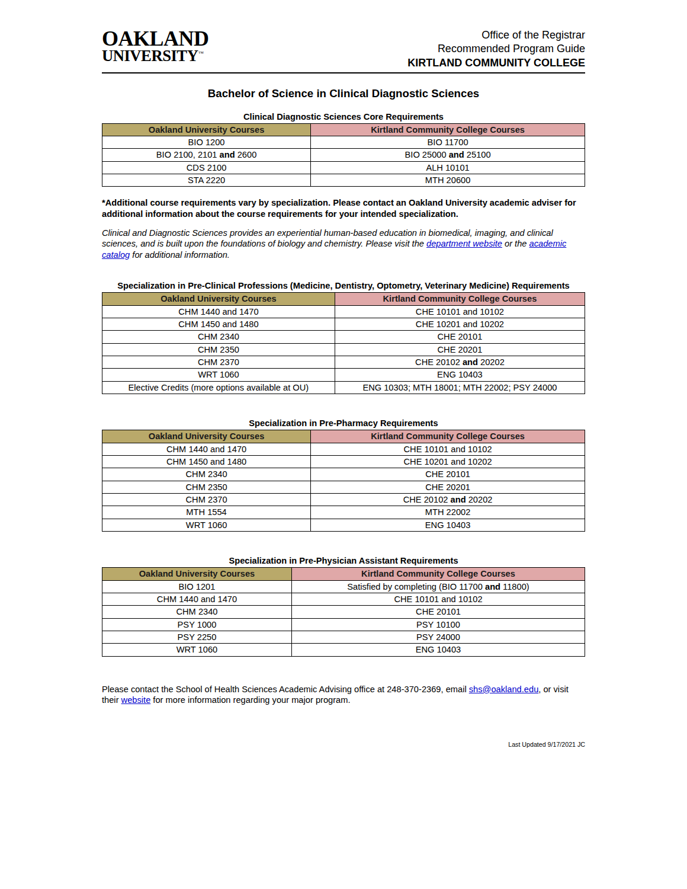OAKLAND UNIVERSITY™
Office of the Registrar
Recommended Program Guide
KIRTLAND COMMUNITY COLLEGE
Bachelor of Science in Clinical Diagnostic Sciences
Clinical Diagnostic Sciences Core Requirements
| Oakland University Courses | Kirtland Community College Courses |
| --- | --- |
| BIO 1200 | BIO 11700 |
| BIO 2100, 2101 and 2600 | BIO 25000 and 25100 |
| CDS 2100 | ALH 10101 |
| STA 2220 | MTH 20600 |
*Additional course requirements vary by specialization. Please contact an Oakland University academic adviser for additional information about the course requirements for your intended specialization.
Clinical and Diagnostic Sciences provides an experiential human-based education in biomedical, imaging, and clinical sciences, and is built upon the foundations of biology and chemistry. Please visit the department website or the academic catalog for additional information.
Specialization in Pre-Clinical Professions (Medicine, Dentistry, Optometry, Veterinary Medicine) Requirements
| Oakland University Courses | Kirtland Community College Courses |
| --- | --- |
| CHM 1440 and 1470 | CHE 10101 and 10102 |
| CHM 1450 and 1480 | CHE 10201 and 10202 |
| CHM 2340 | CHE 20101 |
| CHM 2350 | CHE 20201 |
| CHM 2370 | CHE 20102 and 20202 |
| WRT 1060 | ENG 10403 |
| Elective Credits (more options available at OU) | ENG 10303; MTH 18001; MTH 22002; PSY 24000 |
Specialization in Pre-Pharmacy Requirements
| Oakland University Courses | Kirtland Community College Courses |
| --- | --- |
| CHM 1440 and 1470 | CHE 10101 and 10102 |
| CHM 1450 and 1480 | CHE 10201 and 10202 |
| CHM 2340 | CHE 20101 |
| CHM 2350 | CHE 20201 |
| CHM 2370 | CHE 20102 and 20202 |
| MTH 1554 | MTH 22002 |
| WRT 1060 | ENG 10403 |
Specialization in Pre-Physician Assistant Requirements
| Oakland University Courses | Kirtland Community College Courses |
| --- | --- |
| BIO 1201 | Satisfied by completing (BIO 11700 and 11800) |
| CHM 1440 and 1470 | CHE 10101 and 10102 |
| CHM 2340 | CHE 20101 |
| PSY 1000 | PSY 10100 |
| PSY 2250 | PSY 24000 |
| WRT 1060 | ENG 10403 |
Please contact the School of Health Sciences Academic Advising office at 248-370-2369, email shs@oakland.edu, or visit their website for more information regarding your major program.
Last Updated 9/17/2021 JC